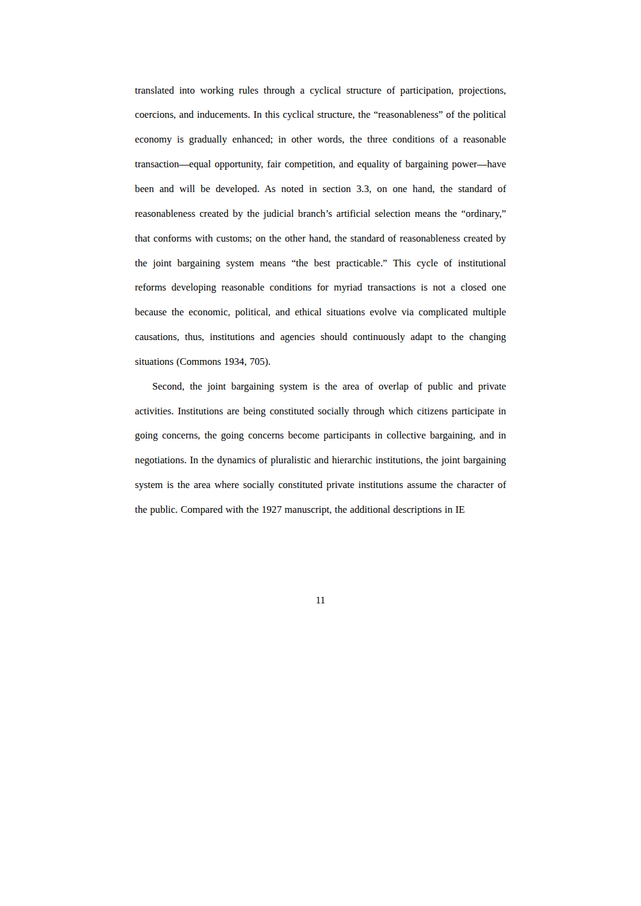translated into working rules through a cyclical structure of participation, projections, coercions, and inducements. In this cyclical structure, the “reasonableness” of the political economy is gradually enhanced; in other words, the three conditions of a reasonable transaction—equal opportunity, fair competition, and equality of bargaining power—have been and will be developed. As noted in section 3.3, on one hand, the standard of reasonableness created by the judicial branch’s artificial selection means the “ordinary,” that conforms with customs; on the other hand, the standard of reasonableness created by the joint bargaining system means “the best practicable.” This cycle of institutional reforms developing reasonable conditions for myriad transactions is not a closed one because the economic, political, and ethical situations evolve via complicated multiple causations, thus, institutions and agencies should continuously adapt to the changing situations (Commons 1934, 705).
Second, the joint bargaining system is the area of overlap of public and private activities. Institutions are being constituted socially through which citizens participate in going concerns, the going concerns become participants in collective bargaining, and in negotiations. In the dynamics of pluralistic and hierarchic institutions, the joint bargaining system is the area where socially constituted private institutions assume the character of the public. Compared with the 1927 manuscript, the additional descriptions in IE
11